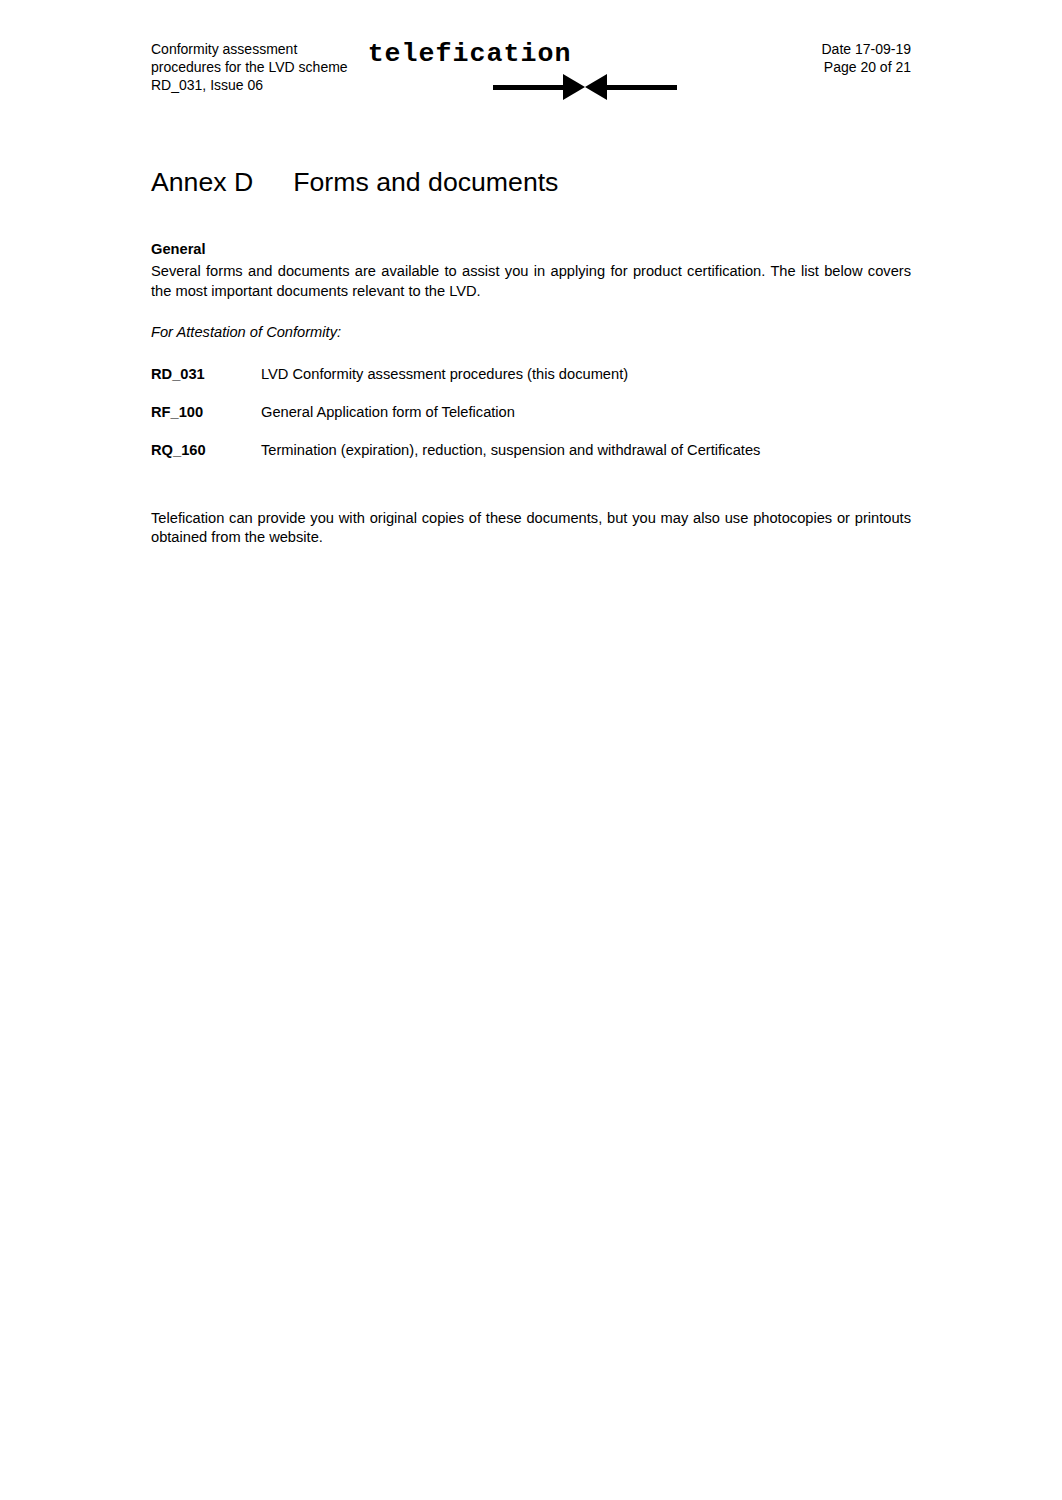Conformity assessment
procedures for the LVD scheme
RD_031, Issue 06
telefication
Date 17-09-19
Page 20 of 21
Annex DForms and documents
General
Several forms and documents are available to assist you in applying for product certification. The list below covers the most important documents relevant to the LVD.
For Attestation of Conformity:
| RD_031 | LVD Conformity assessment procedures (this document) |
| RF_100 | General Application form of Telefication |
| RQ_160 | Termination (expiration), reduction, suspension and withdrawal of Certificates |
Telefication can provide you with original copies of these documents, but you may also use photocopies or printouts obtained from the website.